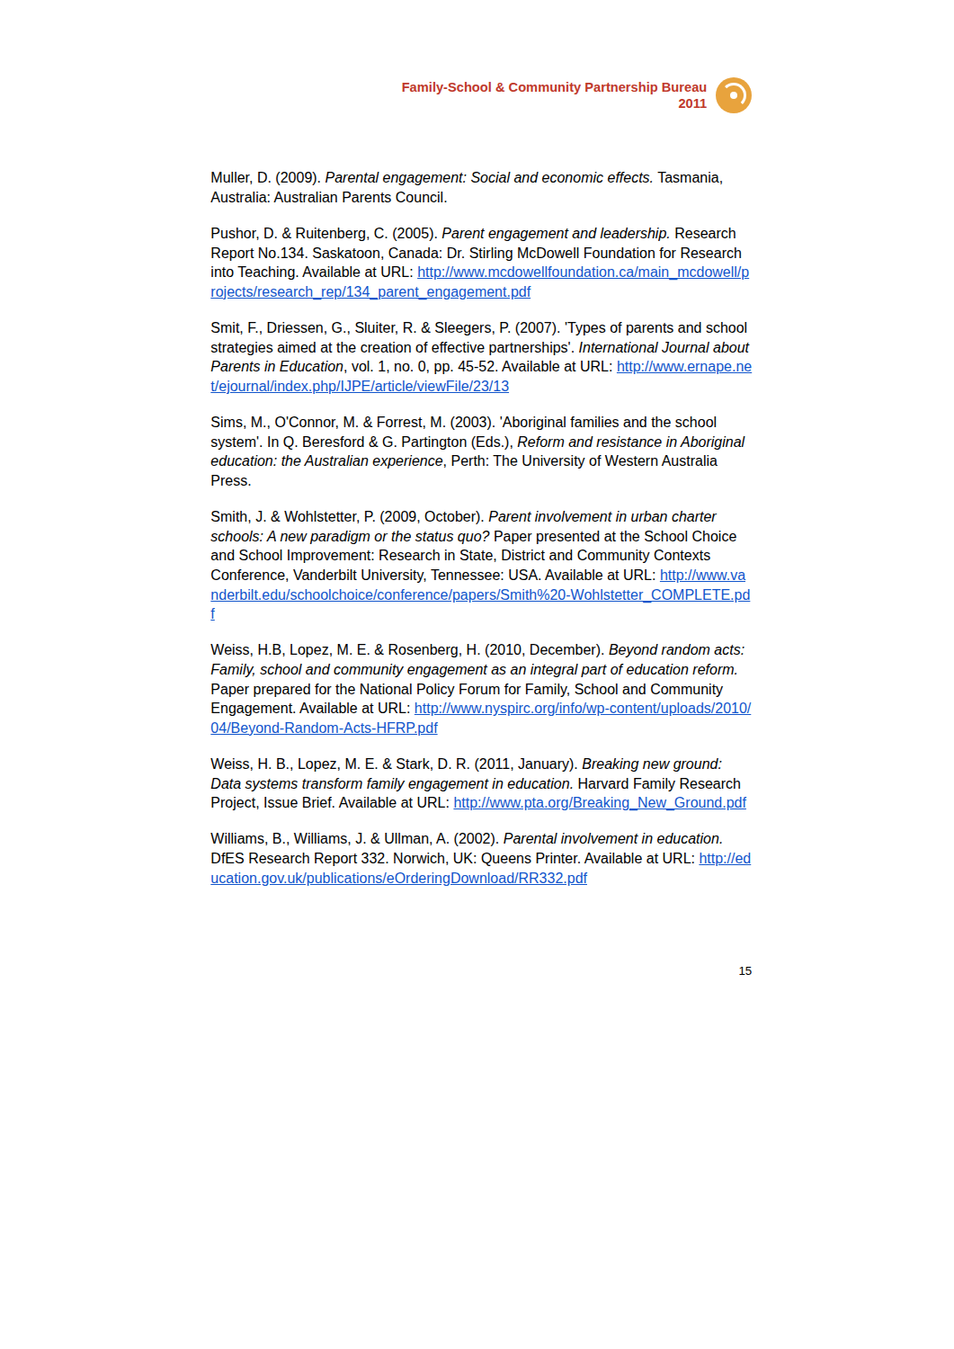Family-School & Community Partnership Bureau
2011
Muller, D. (2009). Parental engagement: Social and economic effects. Tasmania, Australia: Australian Parents Council.
Pushor, D. & Ruitenberg, C. (2005). Parent engagement and leadership. Research Report No.134. Saskatoon, Canada: Dr. Stirling McDowell Foundation for Research into Teaching. Available at URL: http://www.mcdowellfoundation.ca/main_mcdowell/projects/research_rep/134_parent_engagement.pdf
Smit, F., Driessen, G., Sluiter, R. & Sleegers, P. (2007). 'Types of parents and school strategies aimed at the creation of effective partnerships'. International Journal about Parents in Education, vol. 1, no. 0, pp. 45-52. Available at URL: http://www.ernape.net/ejournal/index.php/IJPE/article/viewFile/23/13
Sims, M., O'Connor, M. & Forrest, M. (2003). 'Aboriginal families and the school system'. In Q. Beresford & G. Partington (Eds.), Reform and resistance in Aboriginal education: the Australian experience, Perth: The University of Western Australia Press.
Smith, J. & Wohlstetter, P. (2009, October). Parent involvement in urban charter schools: A new paradigm or the status quo? Paper presented at the School Choice and School Improvement: Research in State, District and Community Contexts Conference, Vanderbilt University, Tennessee: USA. Available at URL: http://www.vanderbilt.edu/schoolchoice/conference/papers/Smith%20-Wohlstetter_COMPLETE.pdf
Weiss, H.B, Lopez, M. E. & Rosenberg, H. (2010, December). Beyond random acts: Family, school and community engagement as an integral part of education reform. Paper prepared for the National Policy Forum for Family, School and Community Engagement. Available at URL: http://www.nyspirc.org/info/wp-content/uploads/2010/04/Beyond-Random-Acts-HFRP.pdf
Weiss, H. B., Lopez, M. E. & Stark, D. R. (2011, January). Breaking new ground: Data systems transform family engagement in education. Harvard Family Research Project, Issue Brief. Available at URL: http://www.pta.org/Breaking_New_Ground.pdf
Williams, B., Williams, J. & Ullman, A. (2002). Parental involvement in education. DfES Research Report 332. Norwich, UK: Queens Printer. Available at URL: http://education.gov.uk/publications/eOrderingDownload/RR332.pdf
15